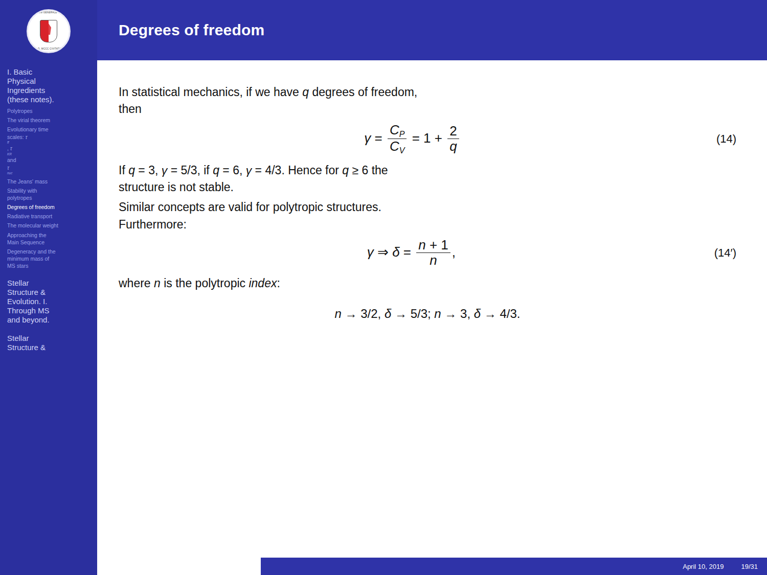STUDIORUM GENERALE CIVITATIS A.D. MCCC CIVITATIS
Degrees of freedom
I. Basic
Physical
Ingredients
(these notes).
Polytropes
The virial theorem
Evolutionary time
scales: τff, τKR and
τnuc
The Jeans' mass
Stability with
polytropes
Degrees of freedom
Radiative transport
The molecular weight
Approaching the
Main Sequence
Degeneracy and the
minimum mass of
MS stars
Stellar
Structure &
Evolution. I.
Through MS
and beyond.
Stellar
Structure &
In statistical mechanics, if we have q degrees of freedom,
then
γ = CP CV = 1 + 2 q
(14)
If q = 3, γ = 5/3, if q = 6, γ = 4/3. Hence for q ≥ 6 the
structure is not stable.
Similar concepts are valid for polytropic structures.
Furthermore:
γ ⇒ δ = n + 1 n ,
(14′)
where n is the polytropic index:
n → 3/2, δ → 5/3; n → 3, δ → 4/3.
April 10, 2019 19/31